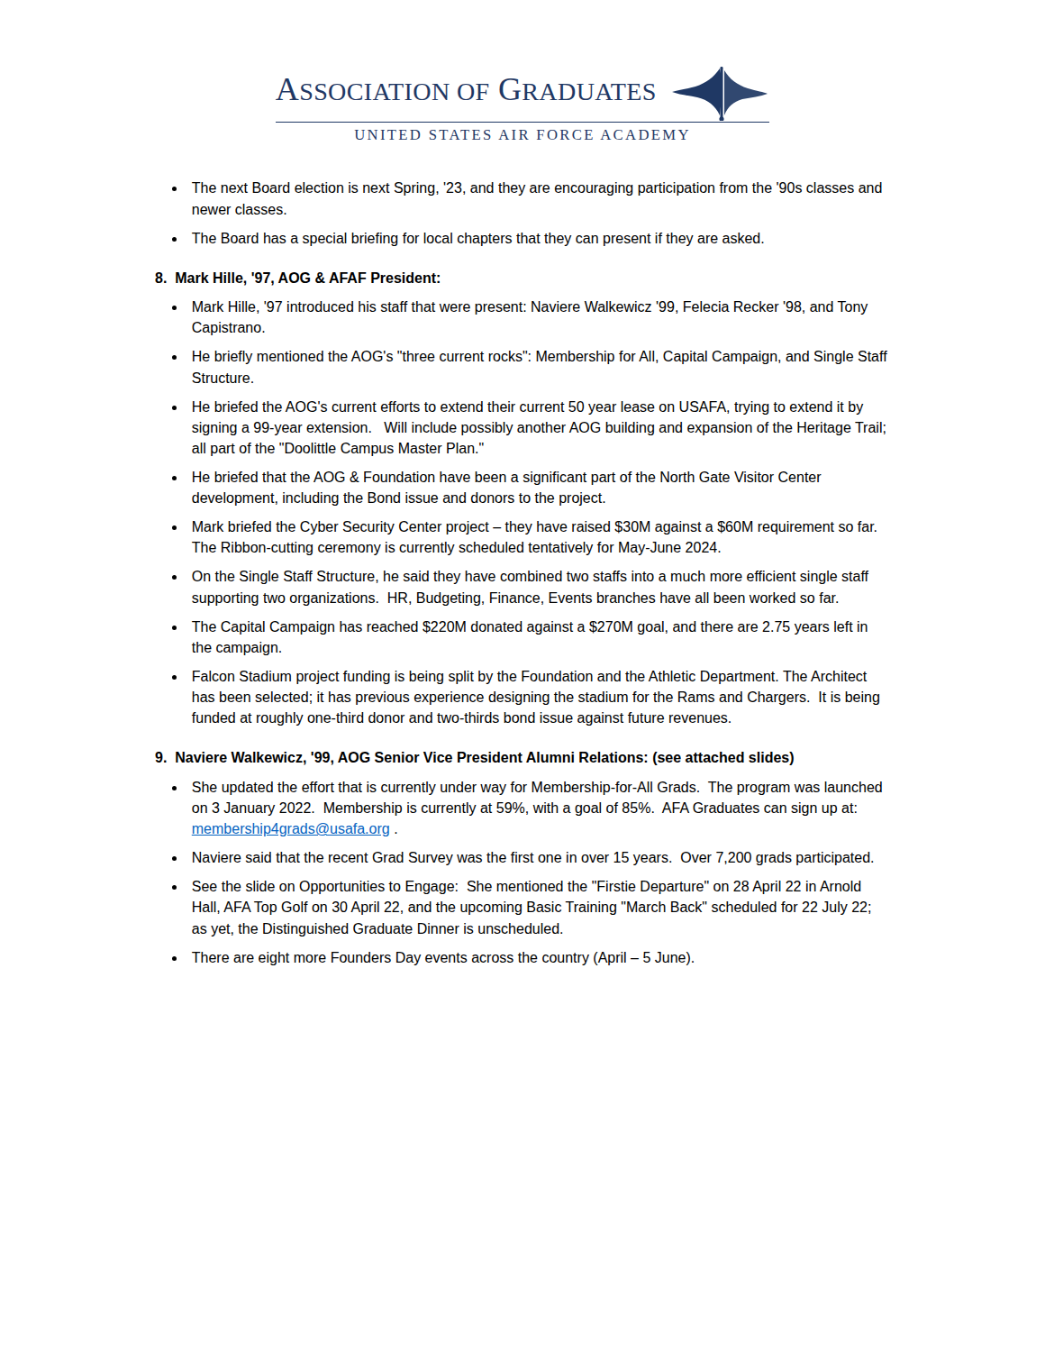ASSOCIATION OF GRADUATES
UNITED STATES AIR FORCE ACADEMY
The next Board election is next Spring, '23, and they are encouraging participation from the '90s classes and newer classes.
The Board has a special briefing for local chapters that they can present if they are asked.
8. Mark Hille, '97, AOG & AFAF President:
Mark Hille, '97 introduced his staff that were present: Naviere Walkewicz '99, Felecia Recker '98, and Tony Capistrano.
He briefly mentioned the AOG's "three current rocks": Membership for All, Capital Campaign, and Single Staff Structure.
He briefed the AOG's current efforts to extend their current 50 year lease on USAFA, trying to extend it by signing a 99-year extension. Will include possibly another AOG building and expansion of the Heritage Trail; all part of the "Doolittle Campus Master Plan."
He briefed that the AOG & Foundation have been a significant part of the North Gate Visitor Center development, including the Bond issue and donors to the project.
Mark briefed the Cyber Security Center project – they have raised $30M against a $60M requirement so far. The Ribbon-cutting ceremony is currently scheduled tentatively for May-June 2024.
On the Single Staff Structure, he said they have combined two staffs into a much more efficient single staff supporting two organizations. HR, Budgeting, Finance, Events branches have all been worked so far.
The Capital Campaign has reached $220M donated against a $270M goal, and there are 2.75 years left in the campaign.
Falcon Stadium project funding is being split by the Foundation and the Athletic Department. The Architect has been selected; it has previous experience designing the stadium for the Rams and Chargers. It is being funded at roughly one-third donor and two-thirds bond issue against future revenues.
9. Naviere Walkewicz, '99, AOG Senior Vice President Alumni Relations: (see attached slides)
She updated the effort that is currently under way for Membership-for-All Grads. The program was launched on 3 January 2022. Membership is currently at 59%, with a goal of 85%. AFA Graduates can sign up at: membership4grads@usafa.org .
Naviere said that the recent Grad Survey was the first one in over 15 years. Over 7,200 grads participated.
See the slide on Opportunities to Engage: She mentioned the "Firstie Departure" on 28 April 22 in Arnold Hall, AFA Top Golf on 30 April 22, and the upcoming Basic Training "March Back" scheduled for 22 July 22; as yet, the Distinguished Graduate Dinner is unscheduled.
There are eight more Founders Day events across the country (April – 5 June).